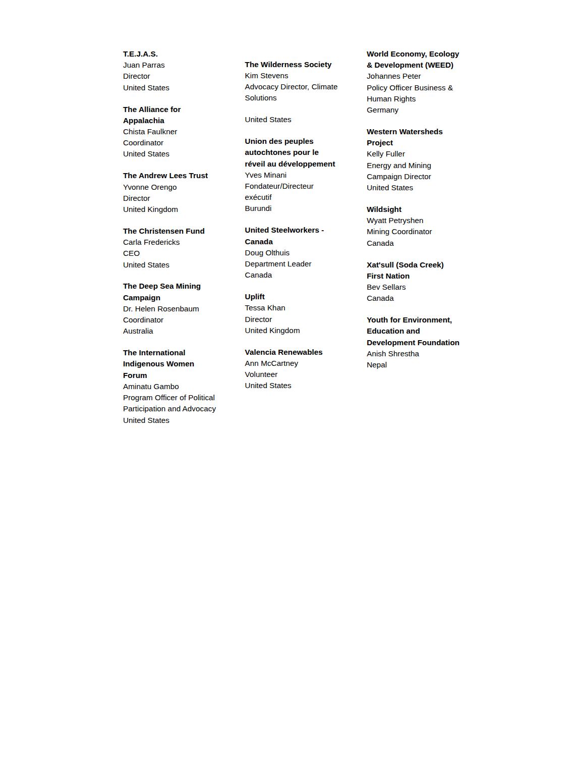T.E.J.A.S.
Juan Parras
Director
United States
The Alliance for Appalachia
Chista Faulkner
Coordinator
United States
The Andrew Lees Trust
Yvonne Orengo
Director
United Kingdom
The Christensen Fund
Carla Fredericks
CEO
United States
The Deep Sea Mining Campaign
Dr. Helen Rosenbaum
Coordinator
Australia
The International Indigenous Women Forum
Aminatu Gambo
Program Officer of Political Participation and Advocacy
United States
The Wilderness Society
Kim Stevens
Advocacy Director, Climate Solutions
United States
Union des peuples autochtones pour le réveil au développement
Yves Minani
Fondateur/Directeur exécutif
Burundi
United Steelworkers - Canada
Doug Olthuis
Department Leader
Canada
Uplift
Tessa Khan
Director
United Kingdom
Valencia Renewables
Ann McCartney
Volunteer
United States
World Economy, Ecology & Development (WEED)
Johannes Peter
Policy Officer Business & Human Rights
Germany
Western Watersheds Project
Kelly Fuller
Energy and Mining Campaign Director
United States
Wildsight
Wyatt Petryshen
Mining Coordinator
Canada
Xat'sull (Soda Creek) First Nation
Bev Sellars
Canada
Youth for Environment, Education and Development Foundation
Anish Shrestha
Nepal